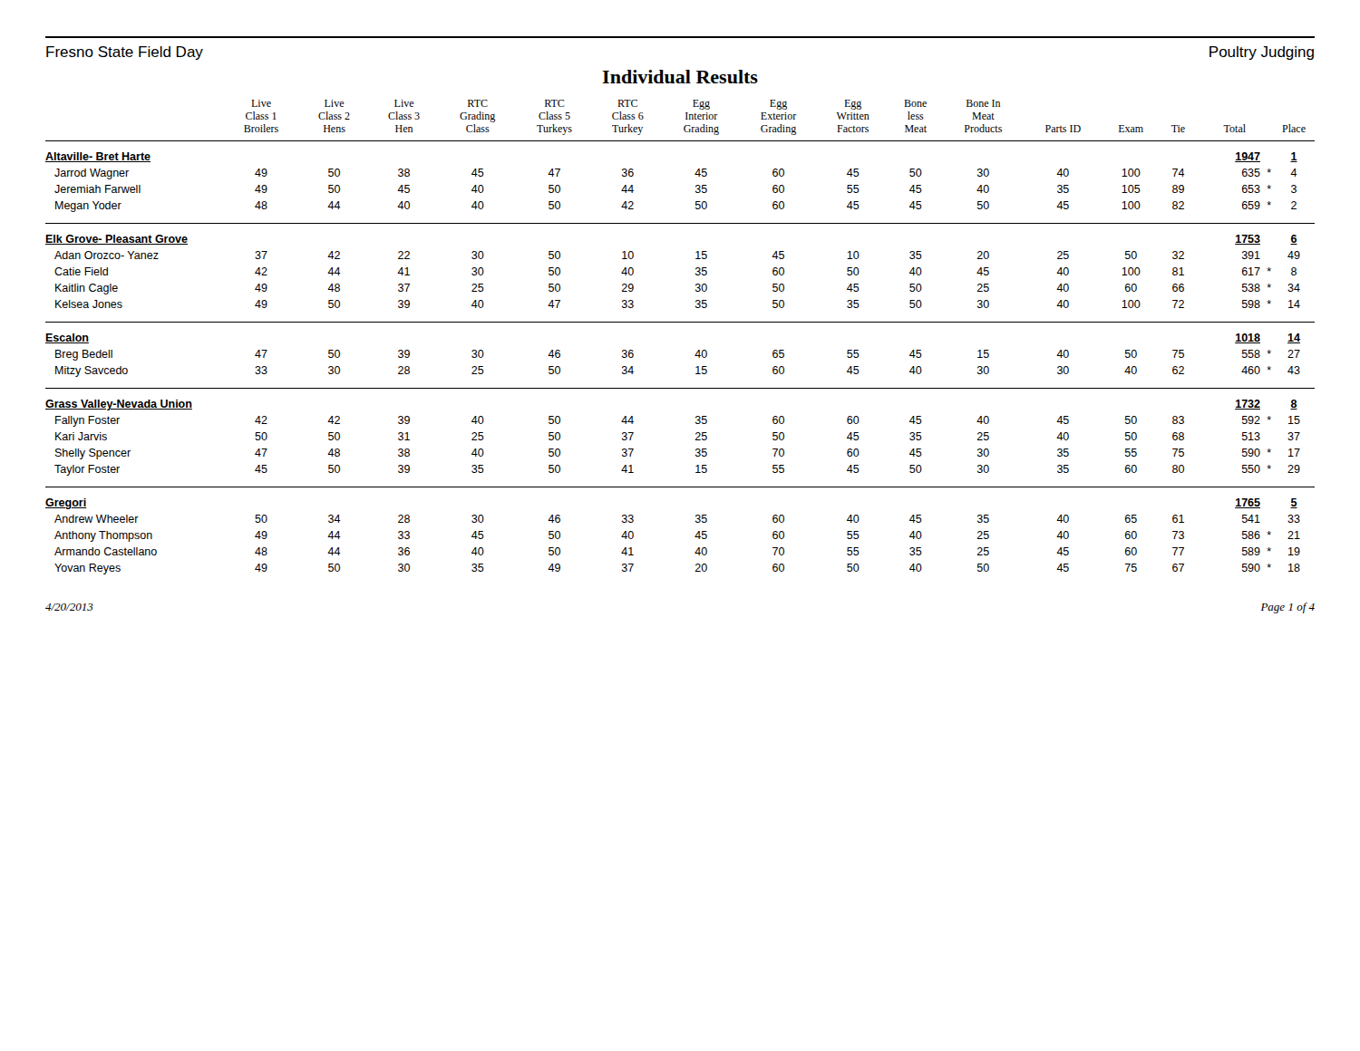Fresno State Field Day
Poultry Judging
Individual Results
| | Live Class 1 Broilers | Live Class 2 Hens | Live Class 3 Hen | RTC Grading Class | RTC Class 5 Turkeys | RTC Class 6 Turkey | Egg Interior Grading | Egg Exterior Grading | Egg Written Factors | Bone less Meat | Bone In Meat Products | Parts ID | Exam | Tie | Total | Place |
| --- | --- | --- | --- | --- | --- | --- | --- | --- | --- | --- | --- | --- | --- | --- | --- | --- |
| Altaville- Bret Harte | | 1947 | 1 |
| Jarrod Wagner | 49 | 50 | 38 | 45 | 47 | 36 | 45 | 60 | 45 | 50 | 30 | 40 | 100 | 74 | 635 * | 4 |
| Jeremiah Farwell | 49 | 50 | 45 | 40 | 50 | 44 | 35 | 60 | 55 | 45 | 40 | 35 | 105 | 89 | 653 * | 3 |
| Megan Yoder | 48 | 44 | 40 | 40 | 50 | 42 | 50 | 60 | 45 | 45 | 50 | 45 | 100 | 82 | 659 * | 2 |
| Elk Grove- Pleasant Grove | | 1753 | 6 |
| Adan Orozco- Yanez | 37 | 42 | 22 | 30 | 50 | 10 | 15 | 45 | 10 | 35 | 20 | 25 | 50 | 32 | 391 | 49 |
| Catie Field | 42 | 44 | 41 | 30 | 50 | 40 | 35 | 60 | 50 | 40 | 45 | 40 | 100 | 81 | 617 * | 8 |
| Kaitlin Cagle | 49 | 48 | 37 | 25 | 50 | 29 | 30 | 50 | 45 | 50 | 25 | 40 | 60 | 66 | 538 * | 34 |
| Kelsea Jones | 49 | 50 | 39 | 40 | 47 | 33 | 35 | 50 | 35 | 50 | 30 | 40 | 100 | 72 | 598 * | 14 |
| Escalon | | 1018 | 14 |
| Breg Bedell | 47 | 50 | 39 | 30 | 46 | 36 | 40 | 65 | 55 | 45 | 15 | 40 | 50 | 75 | 558 * | 27 |
| Mitzy Savcedo | 33 | 30 | 28 | 25 | 50 | 34 | 15 | 60 | 45 | 40 | 30 | 30 | 40 | 62 | 460 * | 43 |
| Grass Valley-Nevada Union | | 1732 | 8 |
| Fallyn Foster | 42 | 42 | 39 | 40 | 50 | 44 | 35 | 60 | 60 | 45 | 40 | 45 | 50 | 83 | 592 * | 15 |
| Kari Jarvis | 50 | 50 | 31 | 25 | 50 | 37 | 25 | 50 | 45 | 35 | 25 | 40 | 50 | 68 | 513 | 37 |
| Shelly Spencer | 47 | 48 | 38 | 40 | 50 | 37 | 35 | 70 | 60 | 45 | 30 | 35 | 55 | 75 | 590 * | 17 |
| Taylor Foster | 45 | 50 | 39 | 35 | 50 | 41 | 15 | 55 | 45 | 50 | 30 | 35 | 60 | 80 | 550 * | 29 |
| Gregori | | 1765 | 5 |
| Andrew Wheeler | 50 | 34 | 28 | 30 | 46 | 33 | 35 | 60 | 40 | 45 | 35 | 40 | 65 | 61 | 541 | 33 |
| Anthony Thompson | 49 | 44 | 33 | 45 | 50 | 40 | 45 | 60 | 55 | 40 | 25 | 40 | 60 | 73 | 586 * | 21 |
| Armando Castellano | 48 | 44 | 36 | 40 | 50 | 41 | 40 | 70 | 55 | 35 | 25 | 45 | 60 | 77 | 589 * | 19 |
| Yovan Reyes | 49 | 50 | 30 | 35 | 49 | 37 | 20 | 60 | 50 | 40 | 50 | 45 | 75 | 67 | 590 * | 18 |
4/20/2013
Page 1 of 4